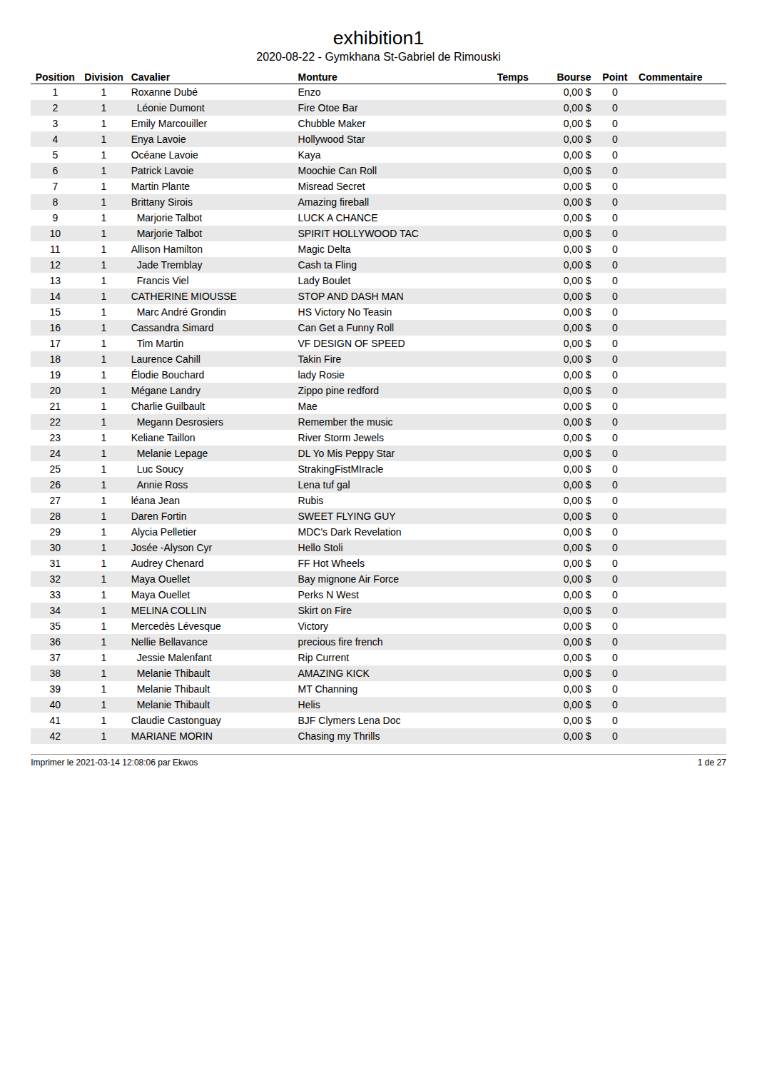exhibition1
2020-08-22 - Gymkhana St-Gabriel de Rimouski
| Position | Division | Cavalier | Monture | Temps | Bourse | Point | Commentaire |
| --- | --- | --- | --- | --- | --- | --- | --- |
| 1 | 1 | Roxanne Dubé | Enzo | | 0,00 $ | 0 | |
| 2 | 1 | Léonie Dumont | Fire Otoe Bar | | 0,00 $ | 0 | |
| 3 | 1 | Emily Marcouiller | Chubble Maker | | 0,00 $ | 0 | |
| 4 | 1 | Enya Lavoie | Hollywood Star | | 0,00 $ | 0 | |
| 5 | 1 | Océane Lavoie | Kaya | | 0,00 $ | 0 | |
| 6 | 1 | Patrick Lavoie | Moochie Can Roll | | 0,00 $ | 0 | |
| 7 | 1 | Martin Plante | Misread Secret | | 0,00 $ | 0 | |
| 8 | 1 | Brittany Sirois | Amazing fireball | | 0,00 $ | 0 | |
| 9 | 1 | Marjorie Talbot | LUCK A CHANCE | | 0,00 $ | 0 | |
| 10 | 1 | Marjorie Talbot | SPIRIT HOLLYWOOD TAC | | 0,00 $ | 0 | |
| 11 | 1 | Allison Hamilton | Magic Delta | | 0,00 $ | 0 | |
| 12 | 1 | Jade Tremblay | Cash ta Fling | | 0,00 $ | 0 | |
| 13 | 1 | Francis Viel | Lady Boulet | | 0,00 $ | 0 | |
| 14 | 1 | CATHERINE MIOUSSE | STOP AND DASH MAN | | 0,00 $ | 0 | |
| 15 | 1 | Marc André Grondin | HS Victory No Teasin | | 0,00 $ | 0 | |
| 16 | 1 | Cassandra Simard | Can Get a Funny Roll | | 0,00 $ | 0 | |
| 17 | 1 | Tim Martin | VF DESIGN OF SPEED | | 0,00 $ | 0 | |
| 18 | 1 | Laurence Cahill | Takin Fire | | 0,00 $ | 0 | |
| 19 | 1 | Élodie Bouchard | lady Rosie | | 0,00 $ | 0 | |
| 20 | 1 | Mégane Landry | Zippo pine redford | | 0,00 $ | 0 | |
| 21 | 1 | Charlie Guilbault | Mae | | 0,00 $ | 0 | |
| 22 | 1 | Megann Desrosiers | Remember the music | | 0,00 $ | 0 | |
| 23 | 1 | Keliane Taillon | River Storm Jewels | | 0,00 $ | 0 | |
| 24 | 1 | Melanie Lepage | DL Yo Mis Peppy Star | | 0,00 $ | 0 | |
| 25 | 1 | Luc Soucy | StrakingFistMIracle | | 0,00 $ | 0 | |
| 26 | 1 | Annie Ross | Lena tuf gal | | 0,00 $ | 0 | |
| 27 | 1 | léana Jean | Rubis | | 0,00 $ | 0 | |
| 28 | 1 | Daren Fortin | SWEET FLYING GUY | | 0,00 $ | 0 | |
| 29 | 1 | Alycia Pelletier | MDC's Dark Revelation | | 0,00 $ | 0 | |
| 30 | 1 | Josée -Alyson Cyr | Hello Stoli | | 0,00 $ | 0 | |
| 31 | 1 | Audrey Chenard | FF Hot Wheels | | 0,00 $ | 0 | |
| 32 | 1 | Maya Ouellet | Bay mignone Air Force | | 0,00 $ | 0 | |
| 33 | 1 | Maya Ouellet | Perks N West | | 0,00 $ | 0 | |
| 34 | 1 | MELINA COLLIN | Skirt on Fire | | 0,00 $ | 0 | |
| 35 | 1 | Mercedès Lévesque | Victory | | 0,00 $ | 0 | |
| 36 | 1 | Nellie Bellavance | precious fire french | | 0,00 $ | 0 | |
| 37 | 1 | Jessie Malenfant | Rip Current | | 0,00 $ | 0 | |
| 38 | 1 | Melanie Thibault | AMAZING KICK | | 0,00 $ | 0 | |
| 39 | 1 | Melanie Thibault | MT Channing | | 0,00 $ | 0 | |
| 40 | 1 | Melanie Thibault | Helis | | 0,00 $ | 0 | |
| 41 | 1 | Claudie Castonguay | BJF Clymers Lena Doc | | 0,00 $ | 0 | |
| 42 | 1 | MARIANE MORIN | Chasing my Thrills | | 0,00 $ | 0 | |
Imprimer le 2021-03-14 12:08:06 par Ekwos 1 de 27